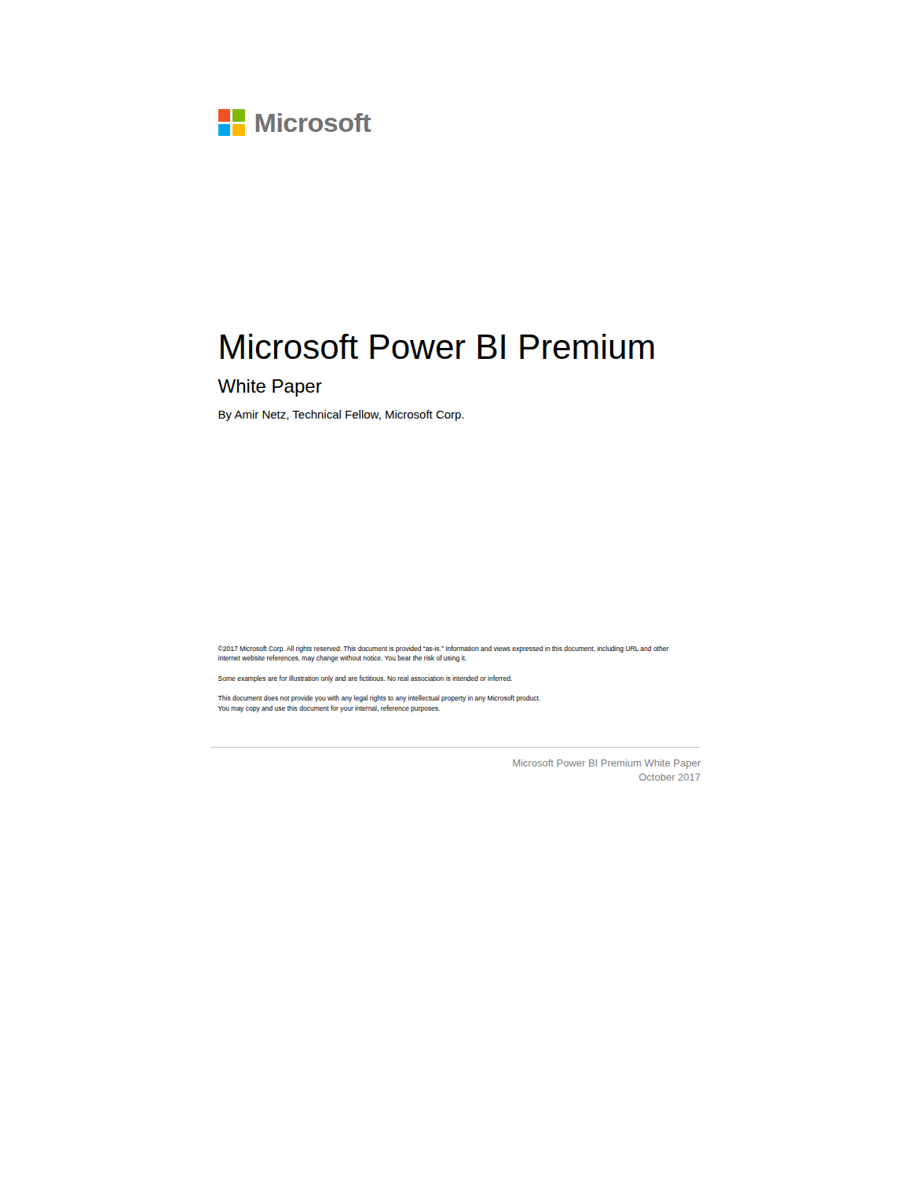Microsoft
Microsoft Power BI Premium
White Paper
By Amir Netz, Technical Fellow, Microsoft Corp.
©2017 Microsoft Corp. All rights reserved. This document is provided “as-is.” Information and views expressed in this document, including URL and other internet website references, may change without notice. You bear the risk of using it.
Some examples are for illustration only and are fictitious. No real association is intended or inferred.
This document does not provide you with any legal rights to any intellectual property in any Microsoft product.
You may copy and use this document for your internal, reference purposes.
Microsoft Power BI Premium White Paper
October 2017